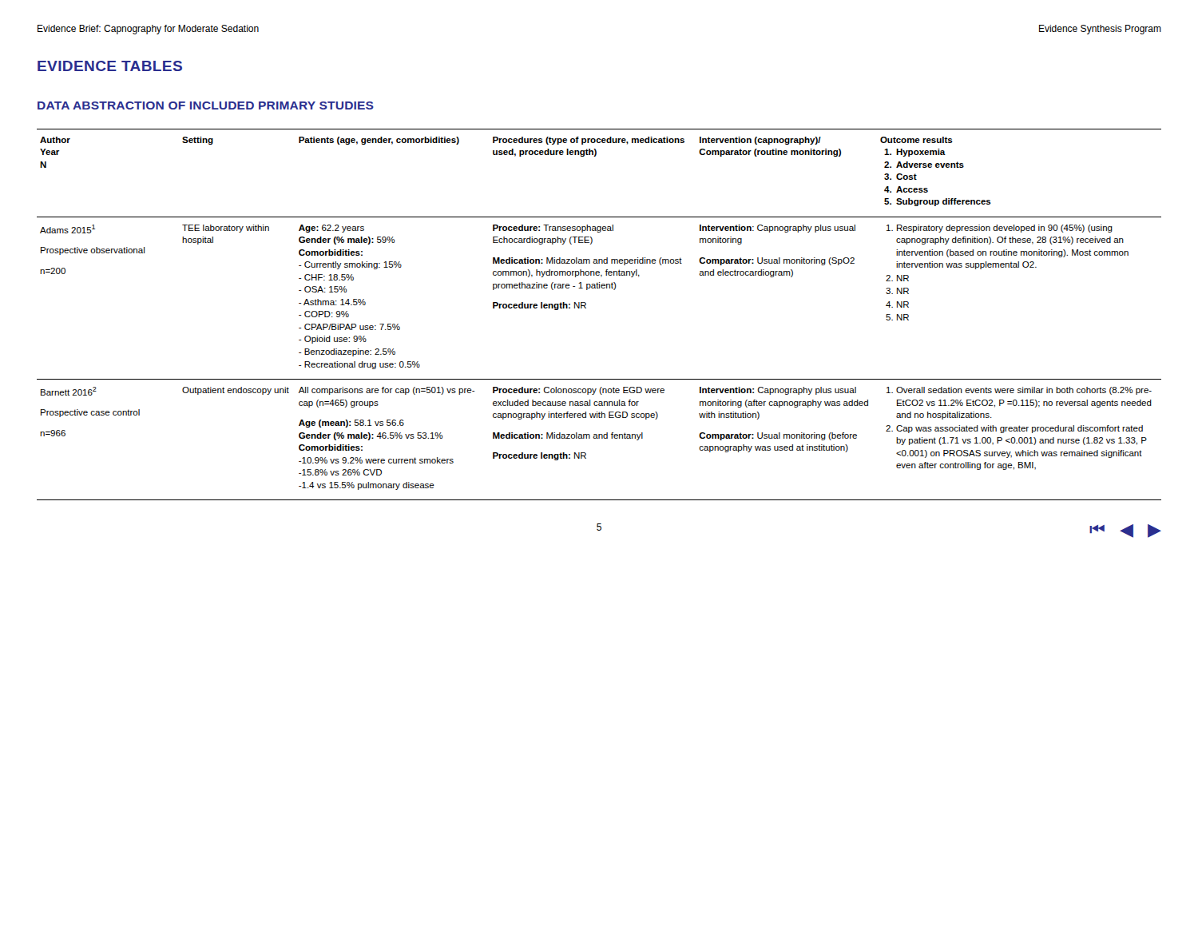Evidence Brief: Capnography for Moderate Sedation
Evidence Synthesis Program
EVIDENCE TABLES
DATA ABSTRACTION OF INCLUDED PRIMARY STUDIES
| Author Year N | Setting | Patients (age, gender, comorbidities) | Procedures (type of procedure, medications used, procedure length) | Intervention (capnography)/ Comparator (routine monitoring) | Outcome results Hypoxemia Adverse events Cost Access Subgroup differences |
| --- | --- | --- | --- | --- | --- |
| Adams 2015 1 Prospective observational n=200 | TEE laboratory within hospital | Age: 62.2 years Gender (% male): 59% Comorbidities: - Currently smoking: 15% - CHF: 18.5% - OSA: 15% - Asthma: 14.5% - COPD: 9% - CPAP/BiPAP use: 7.5% - Opioid use: 9% - Benzodiazepine: 2.5% - Recreational drug use: 0.5% | Procedure: Transesophageal Echocardiography (TEE) Medication: Midazolam and meperidine (most common), hydromorphone, fentanyl, promethazine (rare - 1 patient) Procedure length: NR | Intervention : Capnography plus usual monitoring Comparator: Usual monitoring (SpO2 and electrocardiogram) | Respiratory depression developed in 90 (45%) (using capnography definition). Of these, 28 (31%) received an intervention (based on routine monitoring). Most common intervention was supplemental O2. NR NR NR NR |
| Barnett 2016 2 Prospective case control n=966 | Outpatient endoscopy unit | All comparisons are for cap (n=501) vs pre-cap (n=465) groups Age (mean): 58.1 vs 56.6 Gender (% male): 46.5% vs 53.1% Comorbidities: -10.9% vs 9.2% were current smokers -15.8% vs 26% CVD -1.4 vs 15.5% pulmonary disease | Procedure: Colonoscopy (note EGD were excluded because nasal cannula for capnography interfered with EGD scope) Medication: Midazolam and fentanyl Procedure length: NR | Intervention: Capnography plus usual monitoring (after capnography was added with institution) Comparator: Usual monitoring (before capnography was used at institution) | Overall sedation events were similar in both cohorts (8.2% pre-EtCO2 vs 11.2% EtCO2, P =0.115); no reversal agents needed and no hospitalizations. Cap was associated with greater procedural discomfort rated by patient (1.71 vs 1.00, P <0.001) and nurse (1.82 vs 1.33, P <0.001) on PROSAS survey, which was remained significant even after controlling for age, BMI, |
5
⏮ ◀ ▶